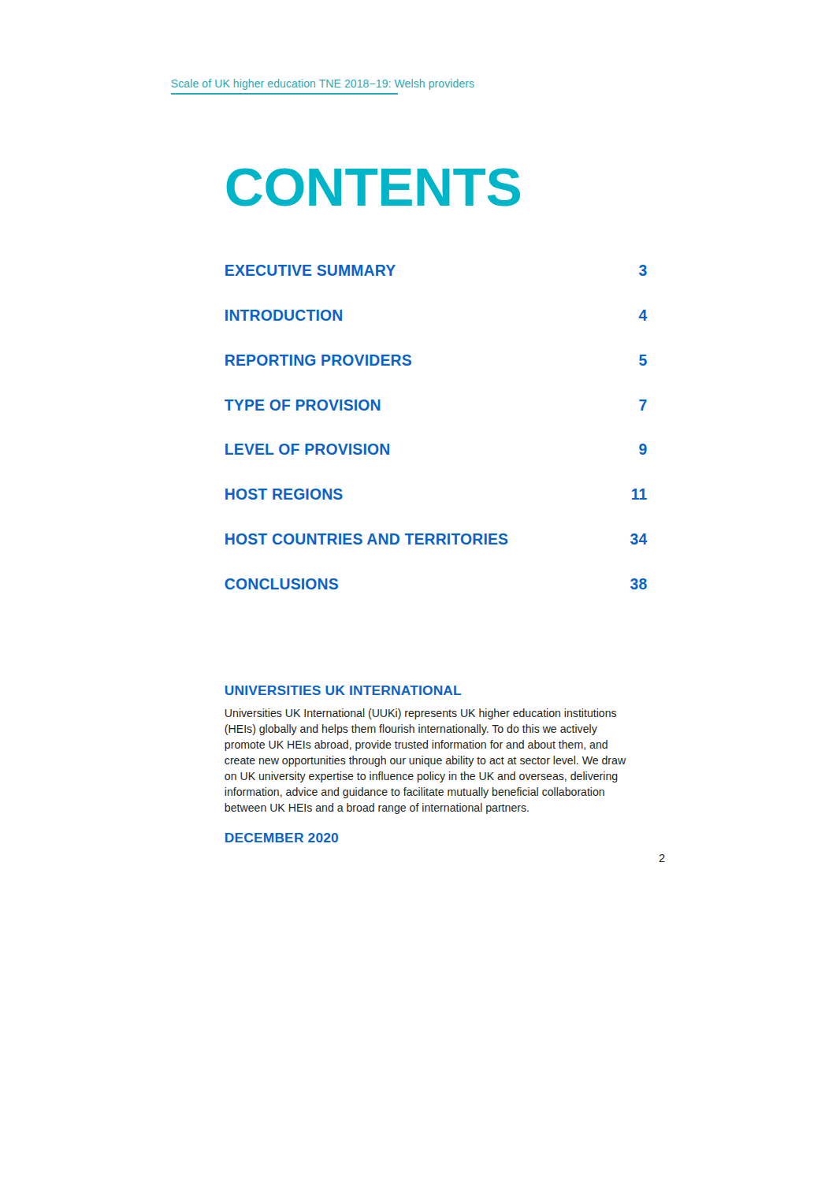Scale of UK higher education TNE 2018−19: Welsh providers
Contents
Executive summary 3
Introduction 4
Reporting providers 5
Type of provision 7
Level of provision 9
Host regions 11
Host countries and territories 34
Conclusions 38
Universities UK International
Universities UK International (UUKi) represents UK higher education institutions (HEIs) globally and helps them flourish internationally. To do this we actively promote UK HEIs abroad, provide trusted information for and about them, and create new opportunities through our unique ability to act at sector level. We draw on UK university expertise to influence policy in the UK and overseas, delivering information, advice and guidance to facilitate mutually beneficial collaboration between UK HEIs and a broad range of international partners.
December 2020
2